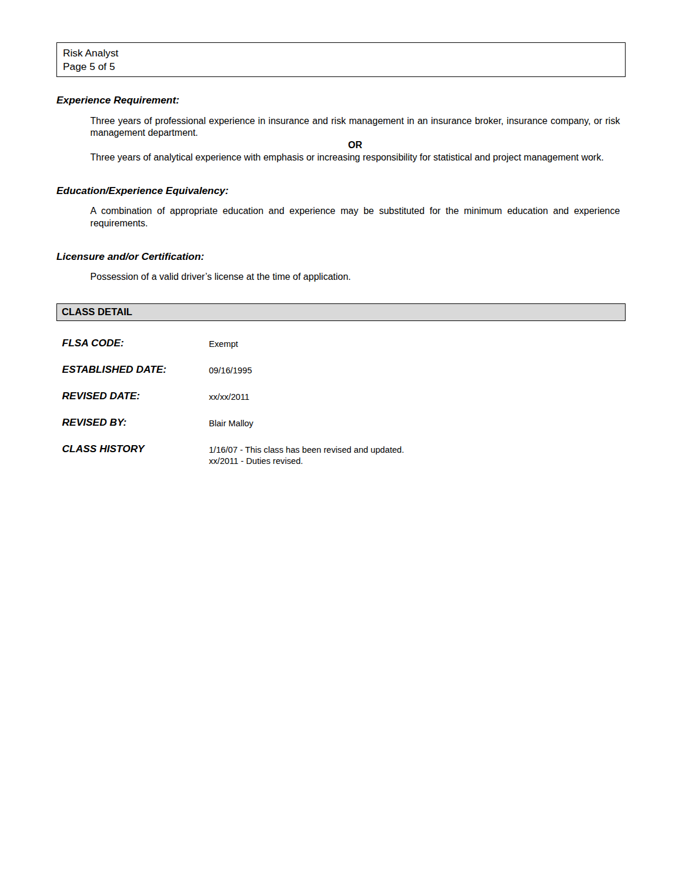Risk Analyst
Page 5 of 5
Experience Requirement:
Three years of professional experience in insurance and risk management in an insurance broker, insurance company, or risk management department.
OR
Three years of analytical experience with emphasis or increasing responsibility for statistical and project management work.
Education/Experience Equivalency:
A combination of appropriate education and experience may be substituted for the minimum education and experience requirements.
Licensure and/or Certification:
Possession of a valid driver’s license at the time of application.
CLASS DETAIL
| FLSA CODE: | Exempt |
| ESTABLISHED DATE: | 09/16/1995 |
| REVISED DATE: | xx/xx/2011 |
| REVISED BY: | Blair Malloy |
| CLASS HISTORY | 1/16/07 - This class has been revised and updated. xx/2011 - Duties revised. |